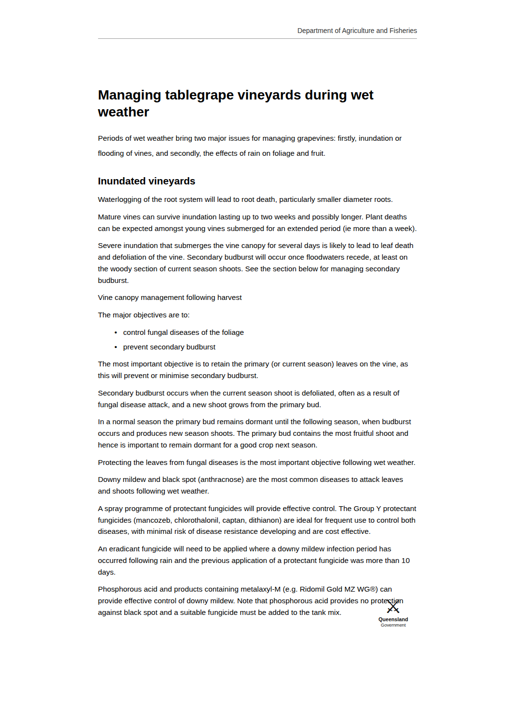Department of Agriculture and Fisheries
Managing tablegrape vineyards during wet weather
Periods of wet weather bring two major issues for managing grapevines: firstly, inundation or flooding of vines, and secondly, the effects of rain on foliage and fruit.
Inundated vineyards
Waterlogging of the root system will lead to root death, particularly smaller diameter roots.
Mature vines can survive inundation lasting up to two weeks and possibly longer. Plant deaths can be expected amongst young vines submerged for an extended period (ie more than a week).
Severe inundation that submerges the vine canopy for several days is likely to lead to leaf death and defoliation of the vine. Secondary budburst will occur once floodwaters recede, at least on the woody section of current season shoots. See the section below for managing secondary budburst.
Vine canopy management following harvest
The major objectives are to:
control fungal diseases of the foliage
prevent secondary budburst
The most important objective is to retain the primary (or current season) leaves on the vine, as this will prevent or minimise secondary budburst.
Secondary budburst occurs when the current season shoot is defoliated, often as a result of fungal disease attack, and a new shoot grows from the primary bud.
In a normal season the primary bud remains dormant until the following season, when budburst occurs and produces new season shoots. The primary bud contains the most fruitful shoot and hence is important to remain dormant for a good crop next season.
Protecting the leaves from fungal diseases is the most important objective following wet weather.
Downy mildew and black spot (anthracnose) are the most common diseases to attack leaves and shoots following wet weather.
A spray programme of protectant fungicides will provide effective control. The Group Y protectant fungicides (mancozeb, chlorothalonil, captan, dithianon) are ideal for frequent use to control both diseases, with minimal risk of disease resistance developing and are cost effective.
An eradicant fungicide will need to be applied where a downy mildew infection period has occurred following rain and the previous application of a protectant fungicide was more than 10 days.
Phosphorous acid and products containing metalaxyl-M (e.g. Ridomil Gold MZ WG®) can provide effective control of downy mildew. Note that phosphorous acid provides no protection against black spot and a suitable fungicide must be added to the tank mix.
⚔ Queensland Government